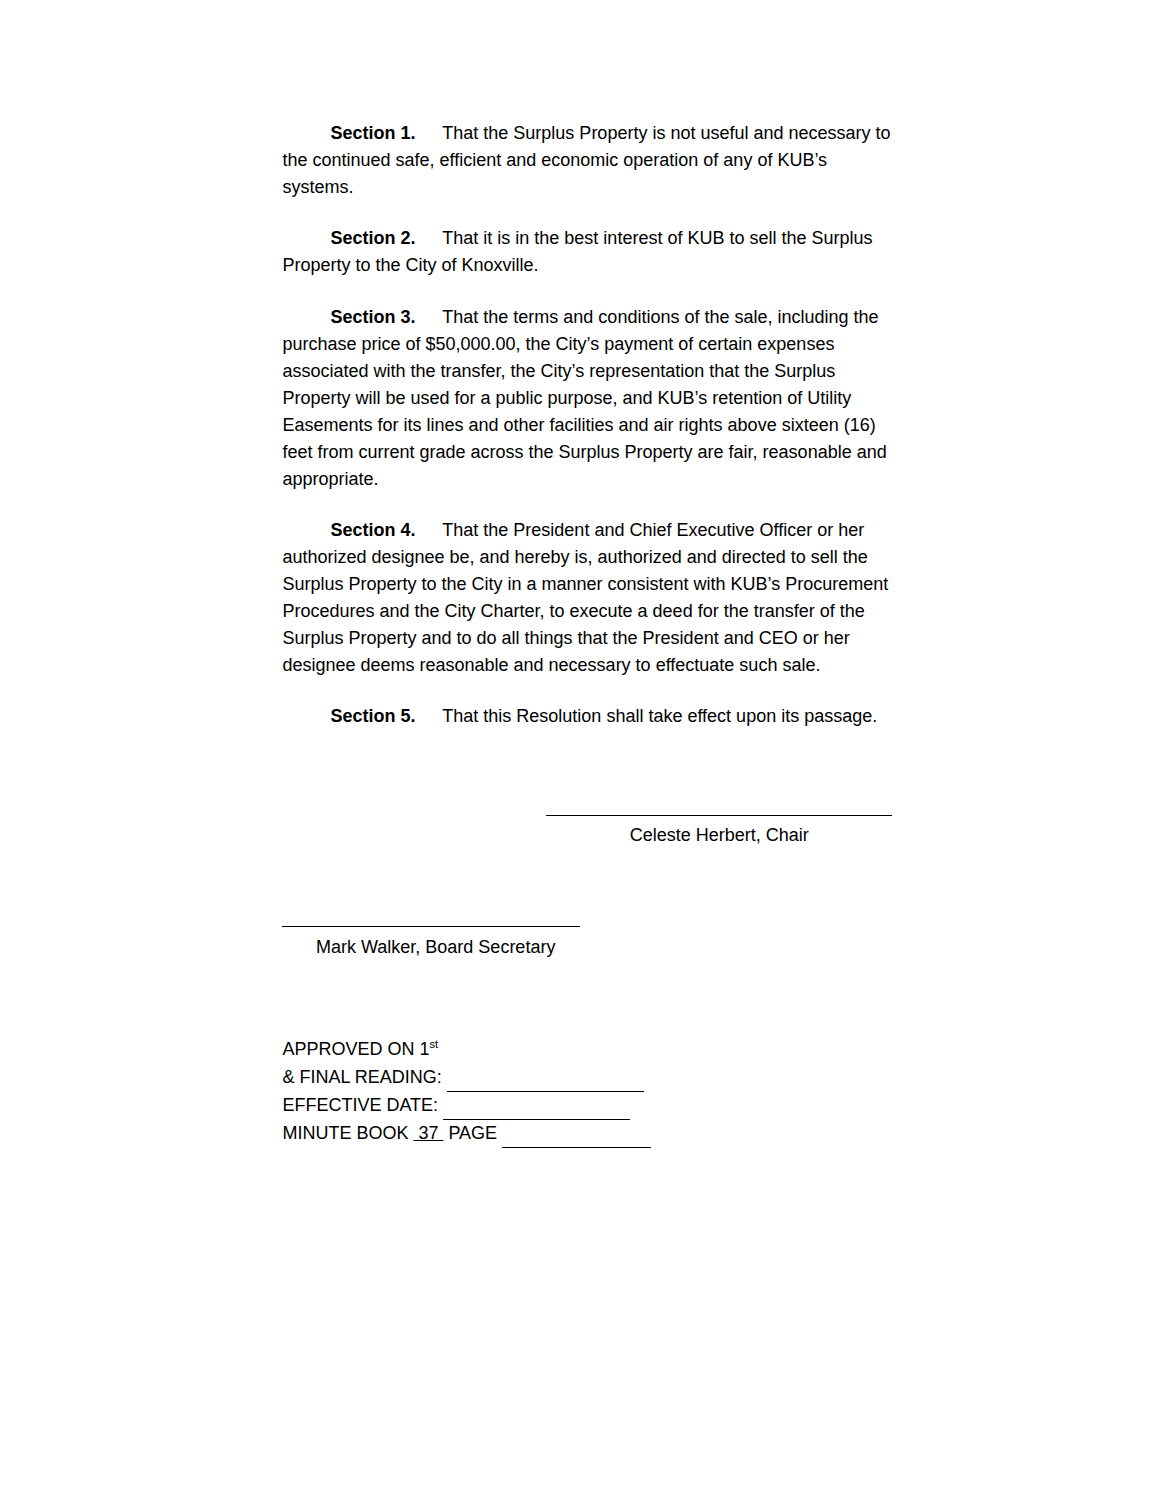Section 1. That the Surplus Property is not useful and necessary to the continued safe, efficient and economic operation of any of KUB’s systems.
Section 2. That it is in the best interest of KUB to sell the Surplus Property to the City of Knoxville.
Section 3. That the terms and conditions of the sale, including the purchase price of $50,000.00, the City’s payment of certain expenses associated with the transfer, the City’s representation that the Surplus Property will be used for a public purpose, and KUB’s retention of Utility Easements for its lines and other facilities and air rights above sixteen (16) feet from current grade across the Surplus Property are fair, reasonable and appropriate.
Section 4. That the President and Chief Executive Officer or her authorized designee be, and hereby is, authorized and directed to sell the Surplus Property to the City in a manner consistent with KUB’s Procurement Procedures and the City Charter, to execute a deed for the transfer of the Surplus Property and to do all things that the President and CEO or her designee deems reasonable and necessary to effectuate such sale.
Section 5. That this Resolution shall take effect upon its passage.
Celeste Herbert, Chair
Mark Walker, Board Secretary
APPROVED ON 1st
& FINAL READING:
EFFECTIVE DATE:
MINUTE BOOK 37 PAGE